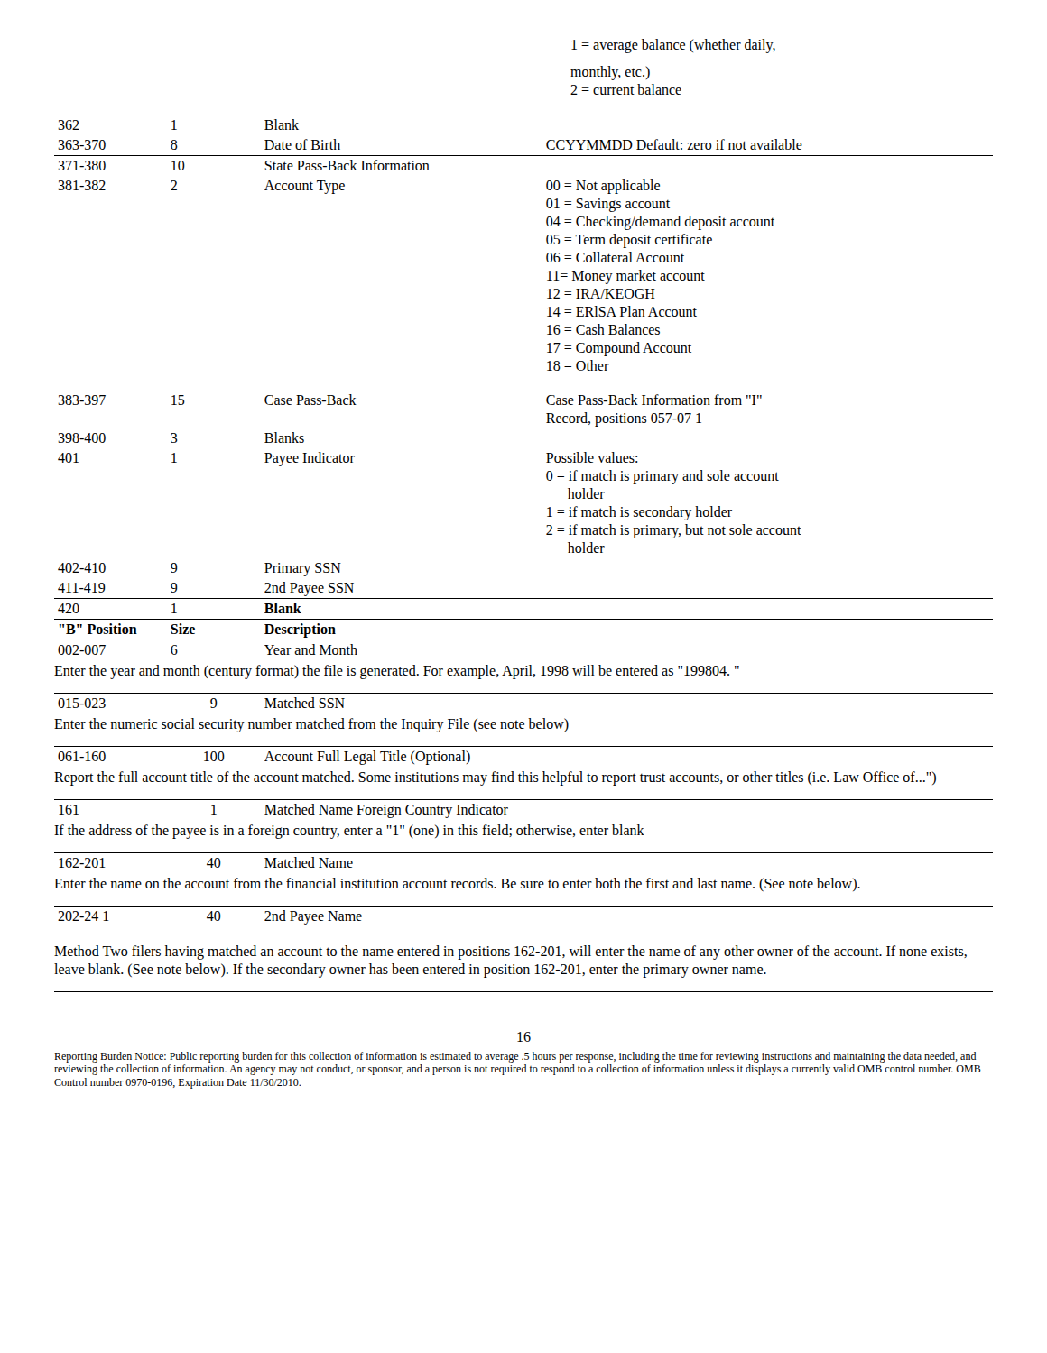1 = average balance (whether daily,
monthly, etc.)
2 = current balance
| 362 | 1 | Blank | |
| 363-370 | 8 | Date of Birth | CCYYMMDD Default: zero if not available |
| 371-380 | 10 | State Pass-Back Information | |
| 381-382 | 2 | Account Type | 00 = Not applicable 01 = Savings account 04 = Checking/demand deposit account 05 = Term deposit certificate 06 = Collateral Account 11= Money market account 12 = IRA/KEOGH 14 = ERlSA Plan Account 16 = Cash Balances 17 = Compound Account 18 = Other |
| 383-397 | 15 | Case Pass-Back | Case Pass-Back Information from "I" Record, positions 057-07 1 |
| 398-400 | 3 | Blanks | |
| 401 | 1 | Payee Indicator | Possible values: 0 = if match is primary and sole account holder 1 = if match is secondary holder 2 = if match is primary, but not sole account holder |
| 402-410 | 9 | Primary SSN | |
| 411-419 | 9 | 2nd Payee SSN | |
| 420 | 1 | Blank | |
| "B" Position | Size | Description | |
| 002-007 | 6 | Year and Month |
Enter the year and month (century format) the file is generated. For example, April, 1998 will be entered as "199804. "
| 015-023 | 9 | Matched SSN |
Enter the numeric social security number matched from the Inquiry File (see note below)
| 061-160 | 100 | Account Full Legal Title (Optional) |
Report the full account title of the account matched. Some institutions may find this helpful to report trust accounts, or other titles (i.e. Law Office of...")
| 161 | 1 | Matched Name Foreign Country Indicator |
If the address of the payee is in a foreign country, enter a "1" (one) in this field; otherwise, enter blank
| 162-201 | 40 | Matched Name |
Enter the name on the account from the financial institution account records. Be sure to enter both the first and last name. (See note below).
| 202-24 1 | 40 | 2nd Payee Name |
Method Two filers having matched an account to the name entered in positions 162-201, will enter the name of any other owner of the account. If none exists, leave blank. (See note below). If the secondary owner has been entered in position 162-201, enter the primary owner name.
16
Reporting Burden Notice: Public reporting burden for this collection of information is estimated to average .5 hours per response, including the time for reviewing instructions and maintaining the data needed, and reviewing the collection of information. An agency may not conduct, or sponsor, and a person is not required to respond to a collection of information unless it displays a currently valid OMB control number. OMB Control number 0970-0196, Expiration Date 11/30/2010.